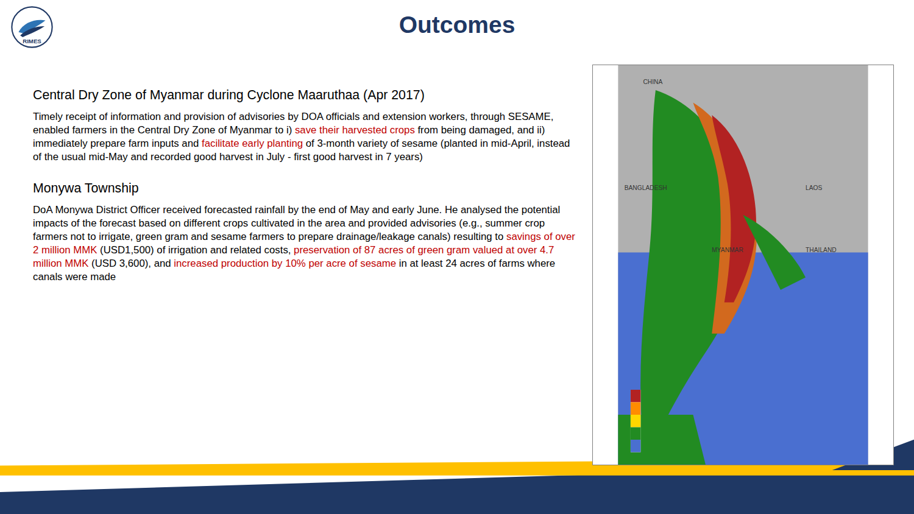RIMES
Outcomes
Central Dry Zone of Myanmar during Cyclone Maaruthaa (Apr 2017)
Timely receipt of information and provision of advisories by DOA officials and extension workers, through SESAME, enabled farmers in the Central Dry Zone of Myanmar to i) save their harvested crops from being damaged, and ii) immediately prepare farm inputs and facilitate early planting of 3-month variety of sesame (planted in mid-April, instead of the usual mid-May and recorded good harvest in July - first good harvest in 7 years)
Monywa Township
DoA Monywa District Officer received forecasted rainfall by the end of May and early June. He analysed the potential impacts of the forecast based on different crops cultivated in the area and provided advisories (e.g., summer crop farmers not to irrigate, green gram and sesame farmers to prepare drainage/leakage canals) resulting to savings of over 2 million MMK (USD1,500) of irrigation and related costs, preservation of 87 acres of green gram valued at over 4.7 million MMK (USD 3,600), and increased production by 10% per acre of sesame in at least 24 acres of farms where canals were made